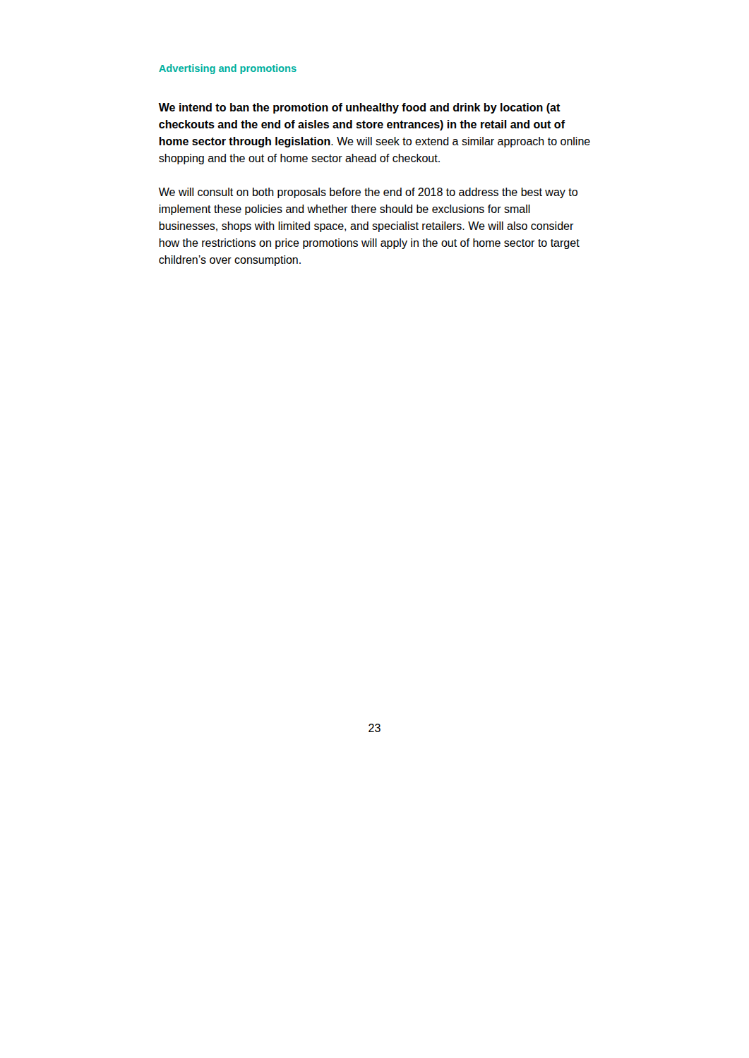Advertising and promotions
We intend to ban the promotion of unhealthy food and drink by location (at checkouts and the end of aisles and store entrances) in the retail and out of home sector through legislation. We will seek to extend a similar approach to online shopping and the out of home sector ahead of checkout.
We will consult on both proposals before the end of 2018 to address the best way to implement these policies and whether there should be exclusions for small businesses, shops with limited space, and specialist retailers. We will also consider how the restrictions on price promotions will apply in the out of home sector to target children’s over consumption.
23